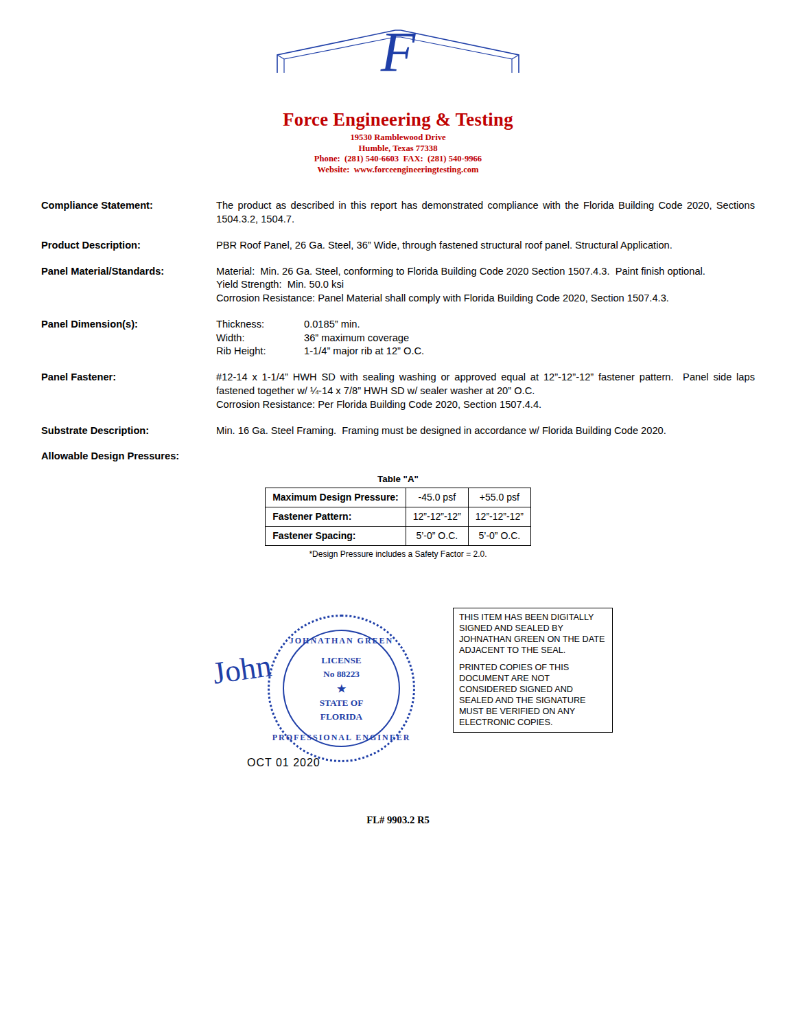F
Force Engineering & Testing
19530 Ramblewood Drive
Humble, Texas 77338
Phone: (281) 540-6603 FAX: (281) 540-9966
Website: www.forceengineeringtesting.com
| Compliance Statement: | The product as described in this report has demonstrated compliance with the Florida Building Code 2020, Sections 1504.3.2, 1504.7. |
| Product Description: | PBR Roof Panel, 26 Ga. Steel, 36” Wide, through fastened structural roof panel. Structural Application. |
| Panel Material/Standards: | Material: Min. 26 Ga. Steel, conforming to Florida Building Code 2020 Section 1507.4.3. Paint finish optional. Yield Strength: Min. 50.0 ksi Corrosion Resistance: Panel Material shall comply with Florida Building Code 2020, Section 1507.4.3. |
| Panel Dimension(s): | / Thickness: / 0.0185” min. / / Width: / 36” maximum coverage / / Rib Height: / 1-1/4” major rib at 12” O.C. / |
| Panel Fastener: | #12-14 x 1-1/4” HWH SD with sealing washing or approved equal at 12”-12”-12” fastener pattern. Panel side laps fastened together w/ ¼-14 x 7/8” HWH SD w/ sealer washer at 20” O.C. Corrosion Resistance: Per Florida Building Code 2020, Section 1507.4.4. |
| Substrate Description: | Min. 16 Ga. Steel Framing. Framing must be designed in accordance w/ Florida Building Code 2020. |
Allowable Design Pressures:
Table "A"
| Maximum Design Pressure: | -45.0 psf | +55.0 psf |
| Fastener Pattern: | 12”-12”-12” | 12”-12”-12” |
| Fastener Spacing: | 5’-0” O.C. | 5’-0” O.C. |
*Design Pressure includes a Safety Factor = 2.0.
John
JOHNATHAN GREEN
LICENSE
No 88223
★
STATE OF
FLORIDA
PROFESSIONAL ENGINEER
OCT 01 2020
THIS ITEM HAS BEEN DIGITALLY SIGNED AND SEALED BY JOHNATHAN GREEN ON THE DATE ADJACENT TO THE SEAL.
PRINTED COPIES OF THIS DOCUMENT ARE NOT CONSIDERED SIGNED AND SEALED AND THE SIGNATURE MUST BE VERIFIED ON ANY ELECTRONIC COPIES.
FL# 9903.2 R5